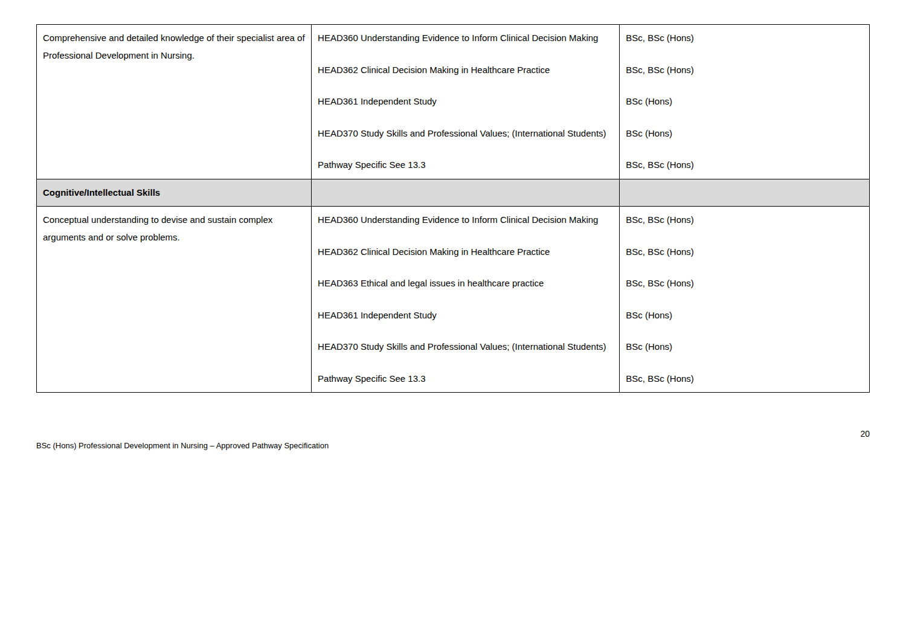| Comprehensive and detailed knowledge of their specialist area of Professional Development in Nursing. | HEAD360 Understanding Evidence to Inform Clinical Decision Making HEAD362 Clinical Decision Making in Healthcare Practice HEAD361 Independent Study HEAD370 Study Skills and Professional Values; (International Students) Pathway Specific See 13.3 | BSc, BSc (Hons) BSc, BSc (Hons) BSc (Hons) BSc (Hons) BSc, BSc (Hons) |
| Cognitive/Intellectual Skills | | |
| Conceptual understanding to devise and sustain complex arguments and or solve problems. | HEAD360 Understanding Evidence to Inform Clinical Decision Making HEAD362 Clinical Decision Making in Healthcare Practice HEAD363 Ethical and legal issues in healthcare practice HEAD361 Independent Study HEAD370 Study Skills and Professional Values; (International Students) Pathway Specific See 13.3 | BSc, BSc (Hons) BSc, BSc (Hons) BSc, BSc (Hons) BSc (Hons) BSc (Hons) BSc, BSc (Hons) |
20
BSc (Hons) Professional Development in Nursing – Approved Pathway Specification